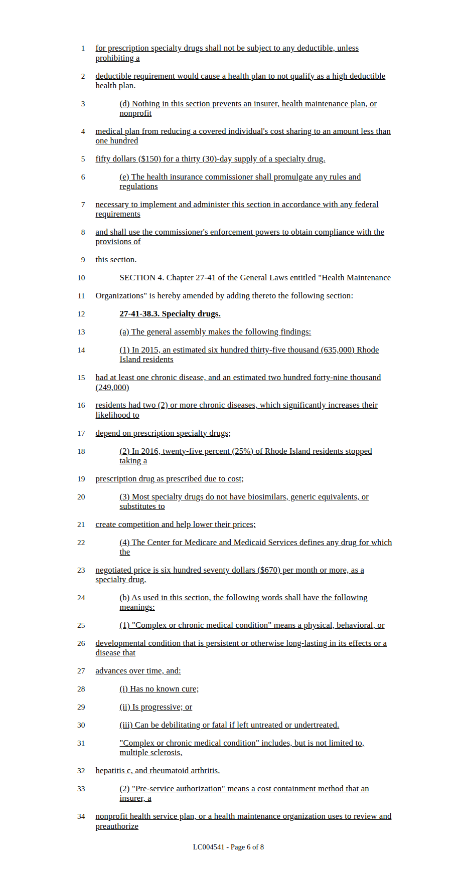1
for prescription specialty drugs shall not be subject to any deductible, unless prohibiting a
2
deductible requirement would cause a health plan to not qualify as a high deductible health plan.
3
(d) Nothing in this section prevents an insurer, health maintenance plan, or nonprofit
4
medical plan from reducing a covered individual's cost sharing to an amount less than one hundred
5
fifty dollars ($150) for a thirty (30)-day supply of a specialty drug.
6
(e) The health insurance commissioner shall promulgate any rules and regulations
7
necessary to implement and administer this section in accordance with any federal requirements
8
and shall use the commissioner's enforcement powers to obtain compliance with the provisions of
9
this section.
10
SECTION 4. Chapter 27-41 of the General Laws entitled "Health Maintenance
11
Organizations" is hereby amended by adding thereto the following section:
12
27-41-38.3. Specialty drugs.
13
(a) The general assembly makes the following findings:
14
(1) In 2015, an estimated six hundred thirty-five thousand (635,000) Rhode Island residents
15
had at least one chronic disease, and an estimated two hundred forty-nine thousand (249,000)
16
residents had two (2) or more chronic diseases, which significantly increases their likelihood to
17
depend on prescription specialty drugs;
18
(2) In 2016, twenty-five percent (25%) of Rhode Island residents stopped taking a
19
prescription drug as prescribed due to cost;
20
(3) Most specialty drugs do not have biosimilars, generic equivalents, or substitutes to
21
create competition and help lower their prices;
22
(4) The Center for Medicare and Medicaid Services defines any drug for which the
23
negotiated price is six hundred seventy dollars ($670) per month or more, as a specialty drug.
24
(b) As used in this section, the following words shall have the following meanings:
25
(1) "Complex or chronic medical condition" means a physical, behavioral, or
26
developmental condition that is persistent or otherwise long-lasting in its effects or a disease that
27
advances over time, and:
28
(i) Has no known cure;
29
(ii) Is progressive; or
30
(iii) Can be debilitating or fatal if left untreated or undertreated.
31
"Complex or chronic medical condition" includes, but is not limited to, multiple sclerosis,
32
hepatitis c, and rheumatoid arthritis.
33
(2) "Pre-service authorization" means a cost containment method that an insurer, a
34
nonprofit health service plan, or a health maintenance organization uses to review and preauthorize
LC004541 - Page 6 of 8